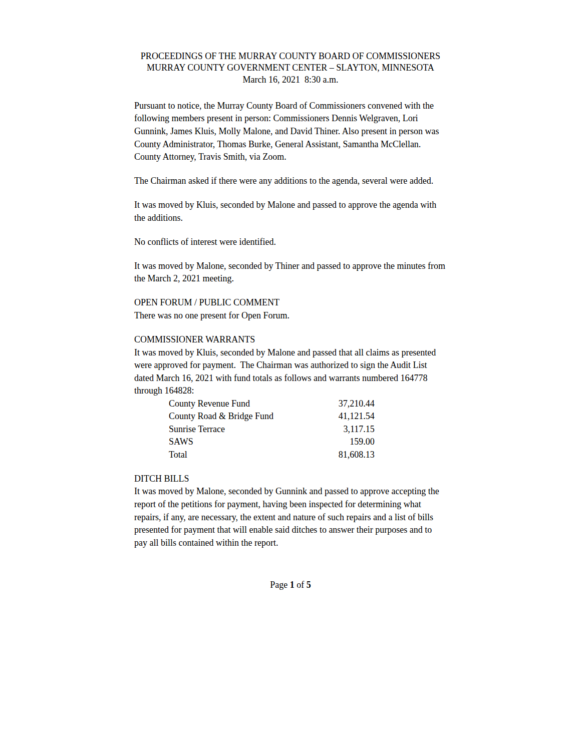PROCEEDINGS OF THE MURRAY COUNTY BOARD OF COMMISSIONERS
MURRAY COUNTY GOVERNMENT CENTER – SLAYTON, MINNESOTA
March 16, 2021 8:30 a.m.
Pursuant to notice, the Murray County Board of Commissioners convened with the following members present in person: Commissioners Dennis Welgraven, Lori Gunnink, James Kluis, Molly Malone, and David Thiner. Also present in person was County Administrator, Thomas Burke, General Assistant, Samantha McClellan. County Attorney, Travis Smith, via Zoom.
The Chairman asked if there were any additions to the agenda, several were added.
It was moved by Kluis, seconded by Malone and passed to approve the agenda with the additions.
No conflicts of interest were identified.
It was moved by Malone, seconded by Thiner and passed to approve the minutes from the March 2, 2021 meeting.
Open Forum / Public Comment
There was no one present for Open Forum.
Commissioner Warrants
It was moved by Kluis, seconded by Malone and passed that all claims as presented were approved for payment. The Chairman was authorized to sign the Audit List dated March 16, 2021 with fund totals as follows and warrants numbered 164778 through 164828:
| County Revenue Fund | 37,210.44 |
| County Road & Bridge Fund | 41,121.54 |
| Sunrise Terrace | 3,117.15 |
| SAWS | 159.00 |
| Total | 81,608.13 |
Ditch Bills
It was moved by Malone, seconded by Gunnink and passed to approve accepting the report of the petitions for payment, having been inspected for determining what repairs, if any, are necessary, the extent and nature of such repairs and a list of bills presented for payment that will enable said ditches to answer their purposes and to pay all bills contained within the report.
Page 1 of 5